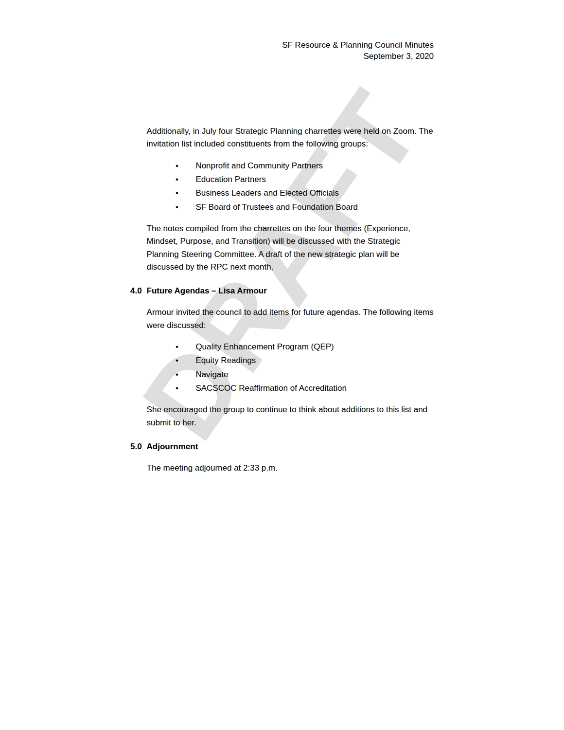DRAFT
SF Resource & Planning Council Minutes
September 3, 2020
Additionally, in July four Strategic Planning charrettes were held on Zoom. The invitation list included constituents from the following groups:
Nonprofit and Community Partners
Education Partners
Business Leaders and Elected Officials
SF Board of Trustees and Foundation Board
The notes compiled from the charrettes on the four themes (Experience, Mindset, Purpose, and Transition) will be discussed with the Strategic Planning Steering Committee. A draft of the new strategic plan will be discussed by the RPC next month.
4.0 Future Agendas – Lisa Armour
Armour invited the council to add items for future agendas. The following items were discussed:
Quality Enhancement Program (QEP)
Equity Readings
Navigate
SACSCOC Reaffirmation of Accreditation
She encouraged the group to continue to think about additions to this list and submit to her.
5.0 Adjournment
The meeting adjourned at 2:33 p.m.